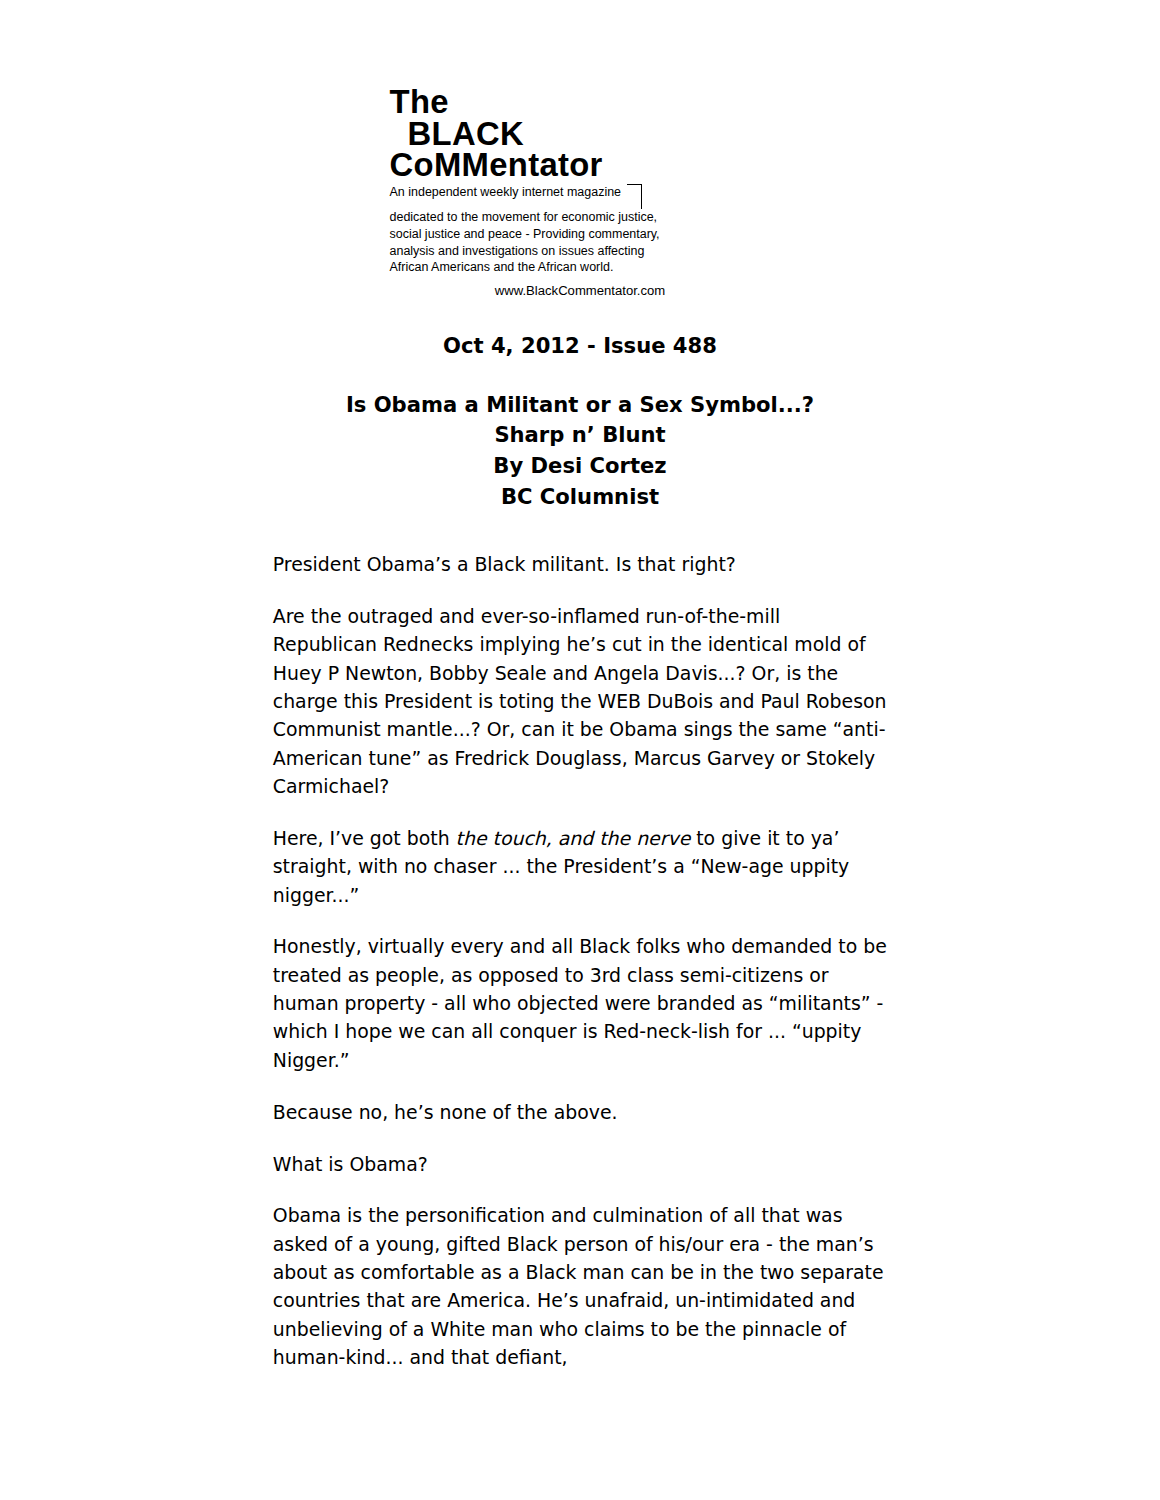The BLACK CoMMentator
An independent weekly internet magazine
dedicated to the movement for economic justice,
social justice and peace - Providing commentary,
analysis and investigations on issues affecting
African Americans and the African world.
www.BlackCommentator.com
Oct 4, 2012 - Issue 488
Is Obama a Militant or a Sex Symbol...? Sharp n’ Blunt By Desi Cortez BC Columnist
President Obama’s a Black militant. Is that right?
Are the outraged and ever-so-inflamed run-of-the-mill Republican Rednecks implying he’s cut in the identical mold of Huey P Newton, Bobby Seale and Angela Davis...? Or, is the charge this President is toting the WEB DuBois and Paul Robeson Communist mantle...? Or, can it be Obama sings the same “anti-American tune” as Fredrick Douglass, Marcus Garvey or Stokely Carmichael?
Here, I’ve got both the touch, and the nerve to give it to ya’ straight, with no chaser ... the President’s a “New-age uppity nigger...”
Honestly, virtually every and all Black folks who demanded to be treated as people, as opposed to 3rd class semi-citizens or human property - all who objected were branded as “militants” - which I hope we can all conquer is Red-neck-lish for ... “uppity Nigger.”
Because no, he’s none of the above.
What is Obama?
Obama is the personification and culmination of all that was asked of a young, gifted Black person of his/our era - the man’s about as comfortable as a Black man can be in the two separate countries that are America. He’s unafraid, un-intimidated and unbelieving of a White man who claims to be the pinnacle of human-kind... and that defiant,